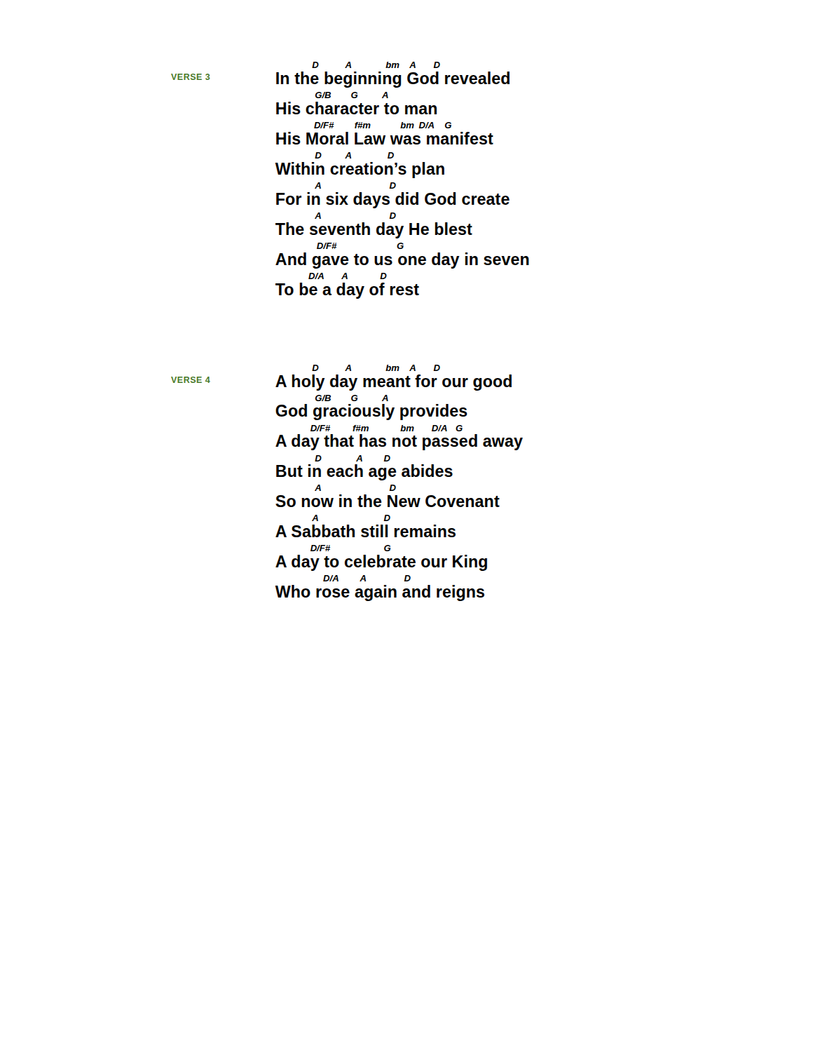VERSE 3
D A bm A D
In the beginning God revealed
G/B G A
His character to man
D/F# f#m bm D/A G
His Moral Law was manifest
D A D
Within creation’s plan
A D
For in six days did God create
A D
The seventh day He blest
D/F# G
And gave to us one day in seven
D/A A D
To be a day of rest
VERSE 4
D A bm A D
A holy day meant for our good
G/B G A
God graciously provides
D/F# f#m bm D/A G
A day that has not passed away
D A D
But in each age abides
A D
So now in the New Covenant
A D
A Sabbath still remains
D/F# G
A day to celebrate our King
D/A A D
Who rose again and reigns